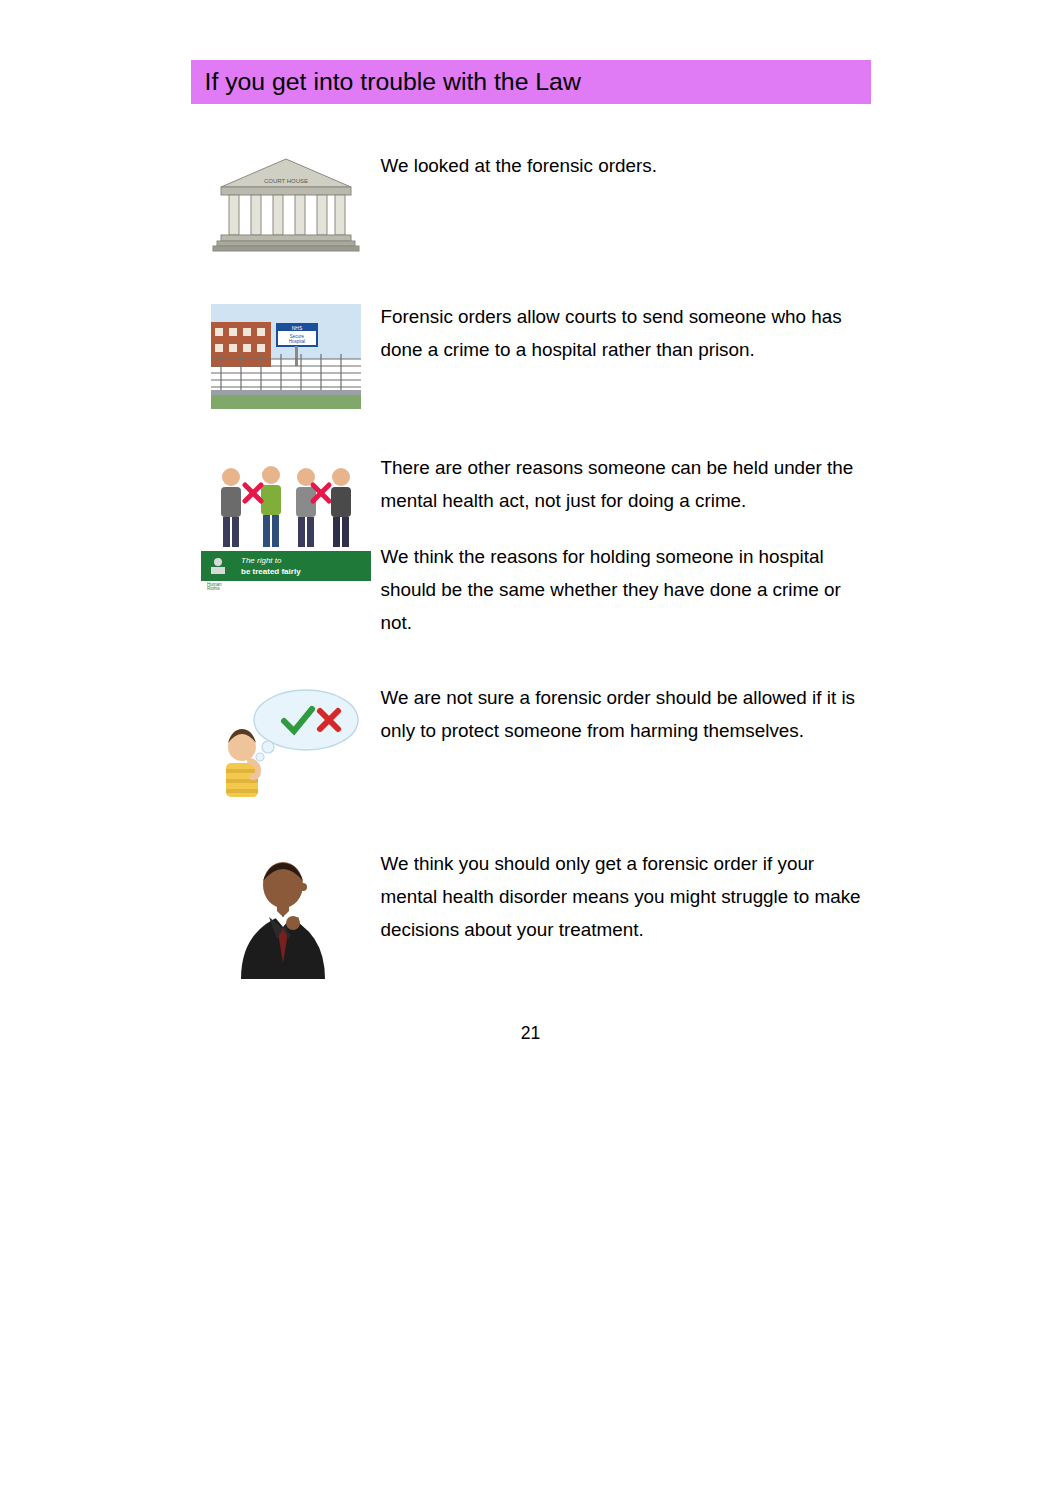If you get into trouble with the Law
COURT HOUSE
We looked at the forensic orders.
NHS Secure Hospital
Forensic orders allow courts to send someone who has done a crime to a hospital rather than prison.
The right to be treated fairly Human Rights
There are other reasons someone can be held under the mental health act, not just for doing a crime.
We think the reasons for holding someone in hospital should be the same whether they have done a crime or not.
We are not sure a forensic order should be allowed if it is only to protect someone from harming themselves.
We think you should only get a forensic order if your mental health disorder means you might struggle to make decisions about your treatment.
21